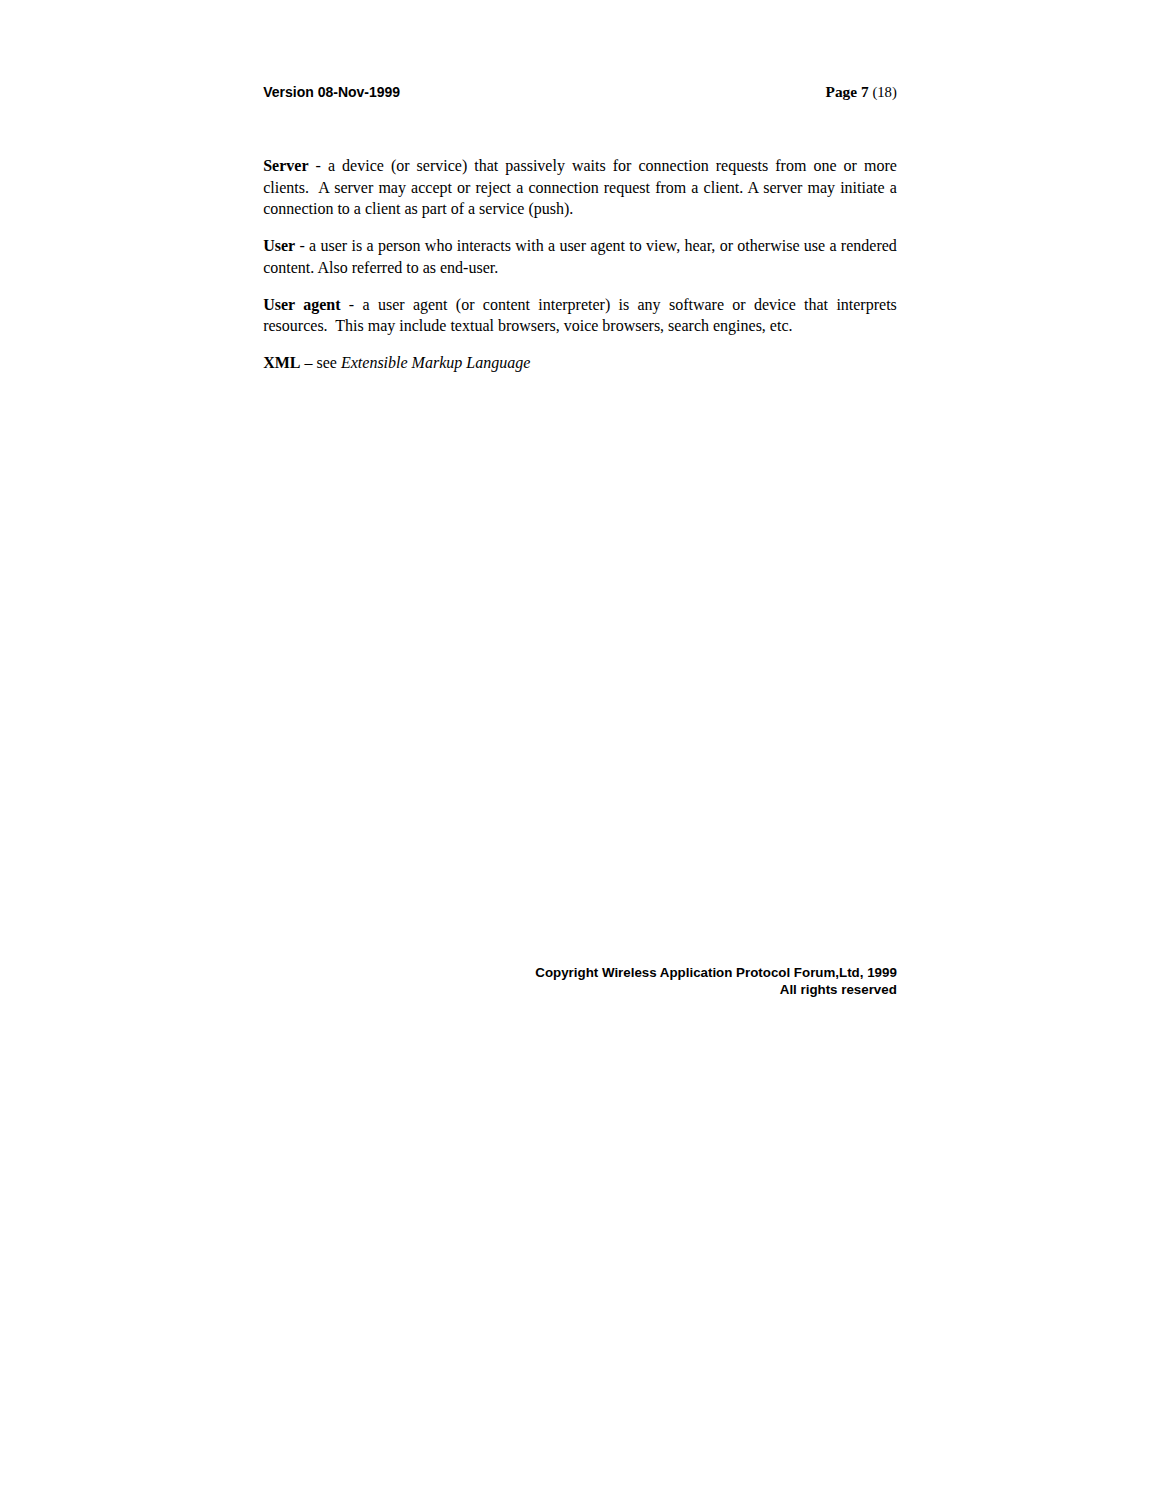Version 08-Nov-1999
Page 7 (18)
Server - a device (or service) that passively waits for connection requests from one or more clients. A server may accept or reject a connection request from a client. A server may initiate a connection to a client as part of a service (push).
User - a user is a person who interacts with a user agent to view, hear, or otherwise use a rendered content. Also referred to as end-user.
User agent - a user agent (or content interpreter) is any software or device that interprets resources. This may include textual browsers, voice browsers, search engines, etc.
XML – see Extensible Markup Language
Copyright Wireless Application Protocol Forum,Ltd, 1999
All rights reserved